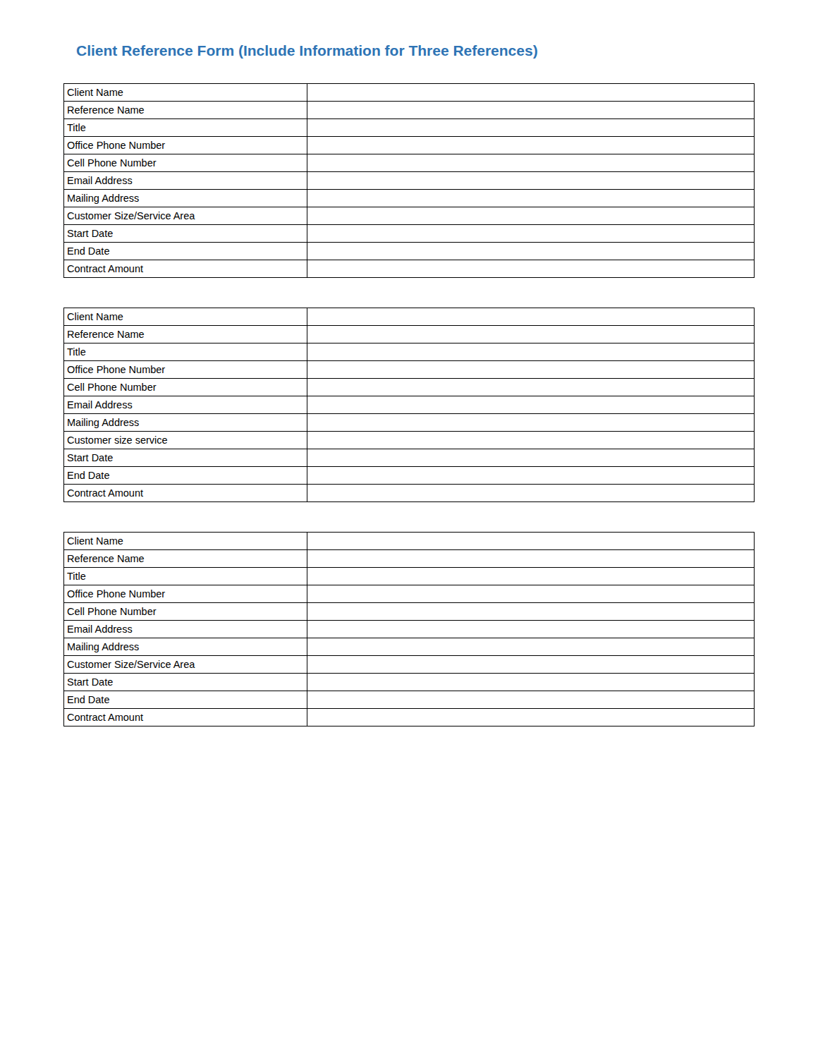Client Reference Form (Include Information for Three References)
| Client Name | |
| Reference Name | |
| Title | |
| Office Phone Number | |
| Cell Phone Number | |
| Email Address | |
| Mailing Address | |
| Customer Size/Service Area | |
| Start Date | |
| End Date | |
| Contract Amount | |
| Client Name | |
| Reference Name | |
| Title | |
| Office Phone Number | |
| Cell Phone Number | |
| Email Address | |
| Mailing Address | |
| Customer size service | |
| Start Date | |
| End Date | |
| Contract Amount | |
| Client Name | |
| Reference Name | |
| Title | |
| Office Phone Number | |
| Cell Phone Number | |
| Email Address | |
| Mailing Address | |
| Customer Size/Service Area | |
| Start Date | |
| End Date | |
| Contract Amount | |